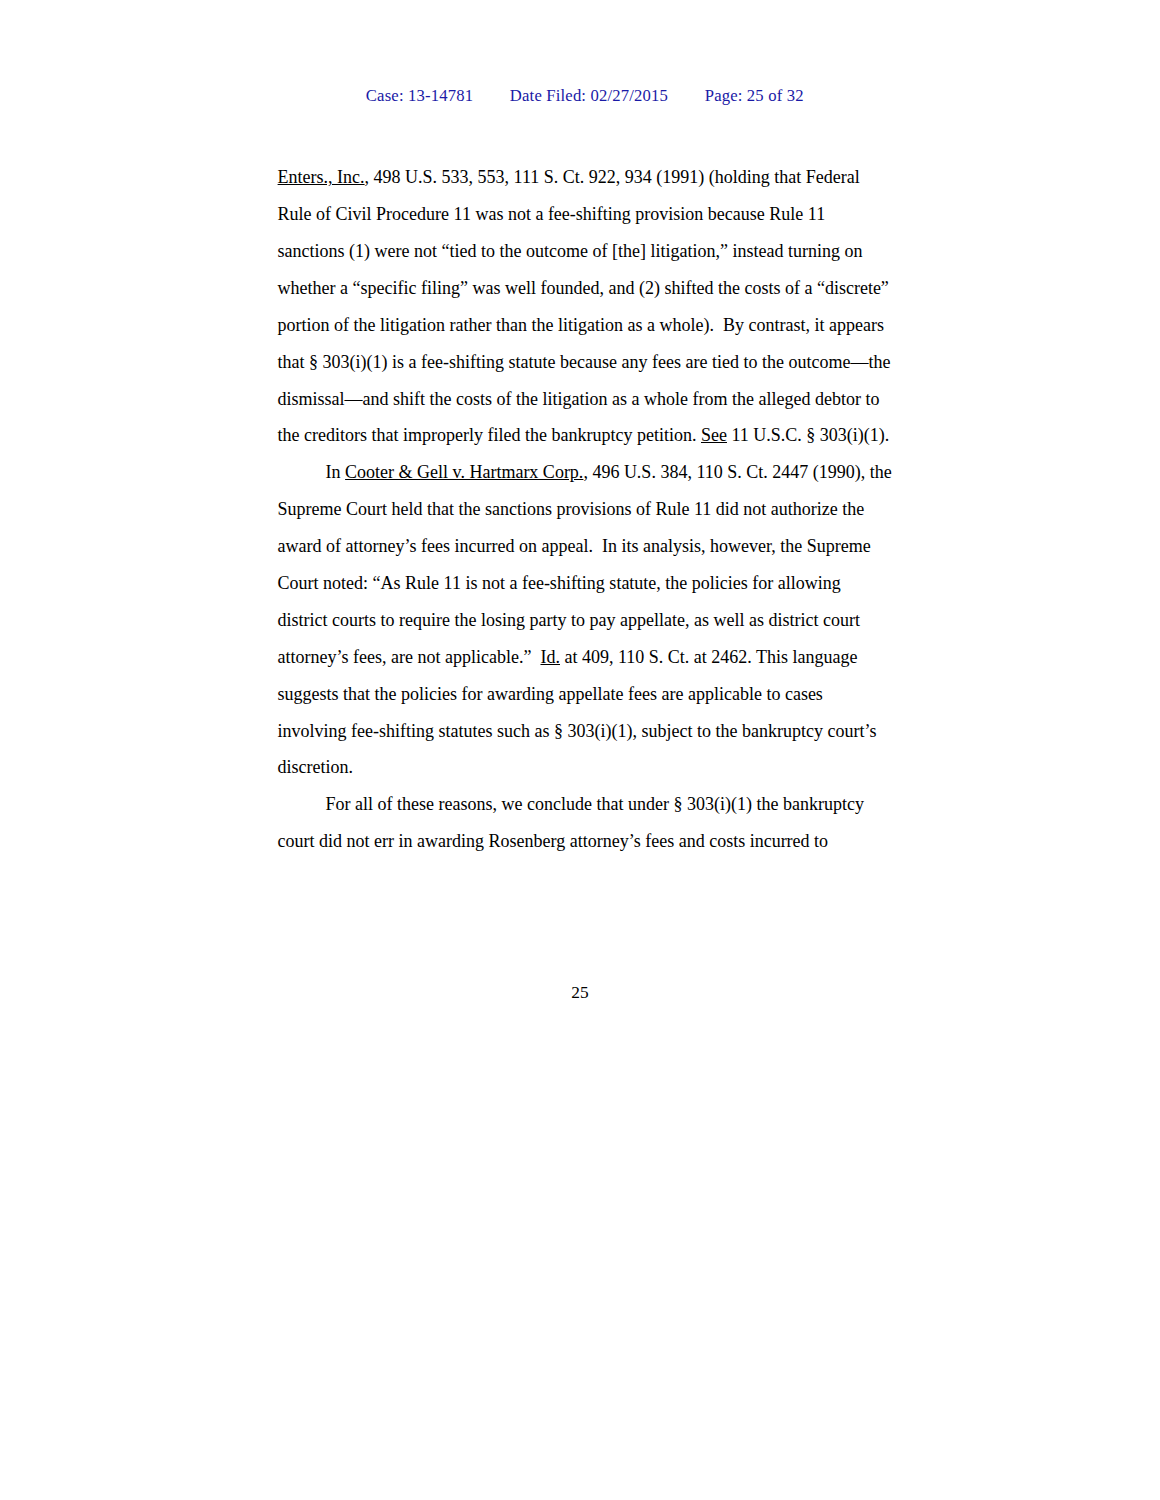Case: 13-14781 Date Filed: 02/27/2015 Page: 25 of 32
Enters., Inc., 498 U.S. 533, 553, 111 S. Ct. 922, 934 (1991) (holding that Federal Rule of Civil Procedure 11 was not a fee-shifting provision because Rule 11 sanctions (1) were not “tied to the outcome of [the] litigation,” instead turning on whether a “specific filing” was well founded, and (2) shifted the costs of a “discrete” portion of the litigation rather than the litigation as a whole). By contrast, it appears that § 303(i)(1) is a fee-shifting statute because any fees are tied to the outcome—the dismissal—and shift the costs of the litigation as a whole from the alleged debtor to the creditors that improperly filed the bankruptcy petition. See 11 U.S.C. § 303(i)(1).
In Cooter & Gell v. Hartmarx Corp., 496 U.S. 384, 110 S. Ct. 2447 (1990), the Supreme Court held that the sanctions provisions of Rule 11 did not authorize the award of attorney’s fees incurred on appeal. In its analysis, however, the Supreme Court noted: “As Rule 11 is not a fee-shifting statute, the policies for allowing district courts to require the losing party to pay appellate, as well as district court attorney’s fees, are not applicable.” Id. at 409, 110 S. Ct. at 2462. This language suggests that the policies for awarding appellate fees are applicable to cases involving fee-shifting statutes such as § 303(i)(1), subject to the bankruptcy court’s discretion.
For all of these reasons, we conclude that under § 303(i)(1) the bankruptcy court did not err in awarding Rosenberg attorney’s fees and costs incurred to
25